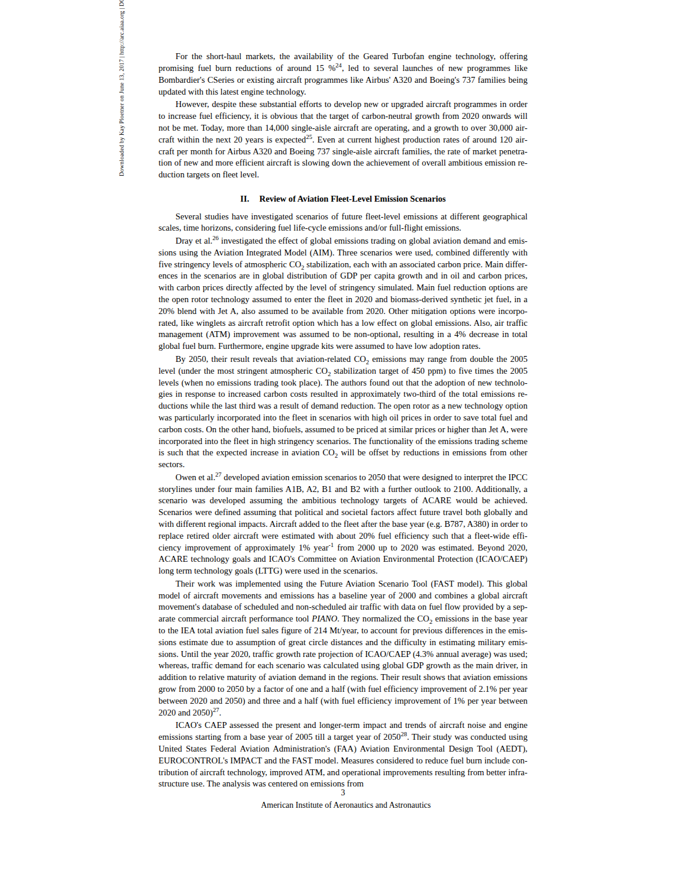Downloaded by Kay Ploetner on June 13, 2017 | http://arc.aiaa.org | DOI: 10.2514/6.2017-3771
For the short-haul markets, the availability of the Geared Turbofan engine technology, offering promising fuel burn reductions of around 15 %24, led to several launches of new programmes like Bombardier's CSeries or existing aircraft programmes like Airbus' A320 and Boeing's 737 families being updated with this latest engine technology.
However, despite these substantial efforts to develop new or upgraded aircraft programmes in order to increase fuel efficiency, it is obvious that the target of carbon-neutral growth from 2020 onwards will not be met. Today, more than 14,000 single-aisle aircraft are operating, and a growth to over 30,000 aircraft within the next 20 years is expected25. Even at current highest production rates of around 120 aircraft per month for Airbus A320 and Boeing 737 single-aisle aircraft families, the rate of market penetration of new and more efficient aircraft is slowing down the achievement of overall ambitious emission reduction targets on fleet level.
II. Review of Aviation Fleet-Level Emission Scenarios
Several studies have investigated scenarios of future fleet-level emissions at different geographical scales, time horizons, considering fuel life-cycle emissions and/or full-flight emissions.
Dray et al.26 investigated the effect of global emissions trading on global aviation demand and emissions using the Aviation Integrated Model (AIM). Three scenarios were used, combined differently with five stringency levels of atmospheric CO2 stabilization, each with an associated carbon price. Main differences in the scenarios are in global distribution of GDP per capita growth and in oil and carbon prices, with carbon prices directly affected by the level of stringency simulated. Main fuel reduction options are the open rotor technology assumed to enter the fleet in 2020 and biomass-derived synthetic jet fuel, in a 20% blend with Jet A, also assumed to be available from 2020. Other mitigation options were incorporated, like winglets as aircraft retrofit option which has a low effect on global emissions. Also, air traffic management (ATM) improvement was assumed to be non-optional, resulting in a 4% decrease in total global fuel burn. Furthermore, engine upgrade kits were assumed to have low adoption rates.
By 2050, their result reveals that aviation-related CO2 emissions may range from double the 2005 level (under the most stringent atmospheric CO2 stabilization target of 450 ppm) to five times the 2005 levels (when no emissions trading took place). The authors found out that the adoption of new technologies in response to increased carbon costs resulted in approximately two-third of the total emissions reductions while the last third was a result of demand reduction. The open rotor as a new technology option was particularly incorporated into the fleet in scenarios with high oil prices in order to save total fuel and carbon costs. On the other hand, biofuels, assumed to be priced at similar prices or higher than Jet A, were incorporated into the fleet in high stringency scenarios. The functionality of the emissions trading scheme is such that the expected increase in aviation CO2 will be offset by reductions in emissions from other sectors.
Owen et al.27 developed aviation emission scenarios to 2050 that were designed to interpret the IPCC storylines under four main families A1B, A2, B1 and B2 with a further outlook to 2100. Additionally, a scenario was developed assuming the ambitious technology targets of ACARE would be achieved. Scenarios were defined assuming that political and societal factors affect future travel both globally and with different regional impacts. Aircraft added to the fleet after the base year (e.g. B787, A380) in order to replace retired older aircraft were estimated with about 20% fuel efficiency such that a fleet-wide efficiency improvement of approximately 1% year-1 from 2000 up to 2020 was estimated. Beyond 2020, ACARE technology goals and ICAO's Committee on Aviation Environmental Protection (ICAO/CAEP) long term technology goals (LTTG) were used in the scenarios.
Their work was implemented using the Future Aviation Scenario Tool (FAST model). This global model of aircraft movements and emissions has a baseline year of 2000 and combines a global aircraft movement's database of scheduled and non-scheduled air traffic with data on fuel flow provided by a separate commercial aircraft performance tool PIANO. They normalized the CO2 emissions in the base year to the IEA total aviation fuel sales figure of 214 Mt/year, to account for previous differences in the emissions estimate due to assumption of great circle distances and the difficulty in estimating military emissions. Until the year 2020, traffic growth rate projection of ICAO/CAEP (4.3% annual average) was used; whereas, traffic demand for each scenario was calculated using global GDP growth as the main driver, in addition to relative maturity of aviation demand in the regions. Their result shows that aviation emissions grow from 2000 to 2050 by a factor of one and a half (with fuel efficiency improvement of 2.1% per year between 2020 and 2050) and three and a half (with fuel efficiency improvement of 1% per year between 2020 and 2050)27.
ICAO's CAEP assessed the present and longer-term impact and trends of aircraft noise and engine emissions starting from a base year of 2005 till a target year of 205028. Their study was conducted using United States Federal Aviation Administration's (FAA) Aviation Environmental Design Tool (AEDT), EUROCONTROL's IMPACT and the FAST model. Measures considered to reduce fuel burn include contribution of aircraft technology, improved ATM, and operational improvements resulting from better infrastructure use. The analysis was centered on emissions from
3 American Institute of Aeronautics and Astronautics